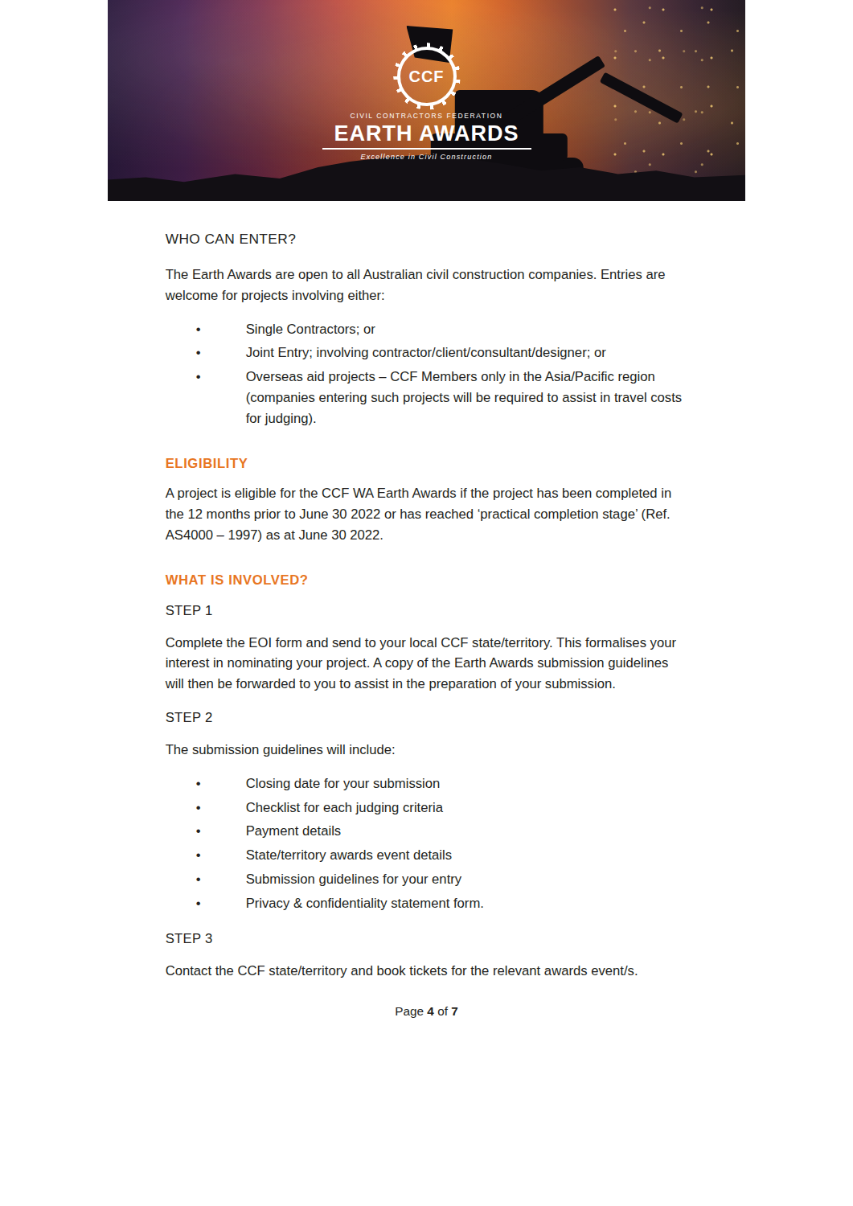Civil Contractors Federation
EARTH AWARDS
Excellence in Civil Construction
WHO CAN ENTER?
The Earth Awards are open to all Australian civil construction companies. Entries are welcome for projects involving either:
Single Contractors; or
Joint Entry; involving contractor/client/consultant/designer; or
Overseas aid projects – CCF Members only in the Asia/Pacific region (companies entering such projects will be required to assist in travel costs for judging).
Eligibility
A project is eligible for the CCF WA Earth Awards if the project has been completed in the 12 months prior to June 30 2022 or has reached ‘practical completion stage’ (Ref. AS4000 – 1997) as at June 30 2022.
What is involved?
STEP 1
Complete the EOI form and send to your local CCF state/territory. This formalises your interest in nominating your project. A copy of the Earth Awards submission guidelines will then be forwarded to you to assist in the preparation of your submission.
STEP 2
The submission guidelines will include:
Closing date for your submission
Checklist for each judging criteria
Payment details
State/territory awards event details
Submission guidelines for your entry
Privacy & confidentiality statement form.
STEP 3
Contact the CCF state/territory and book tickets for the relevant awards event/s.
Page 4 of 7